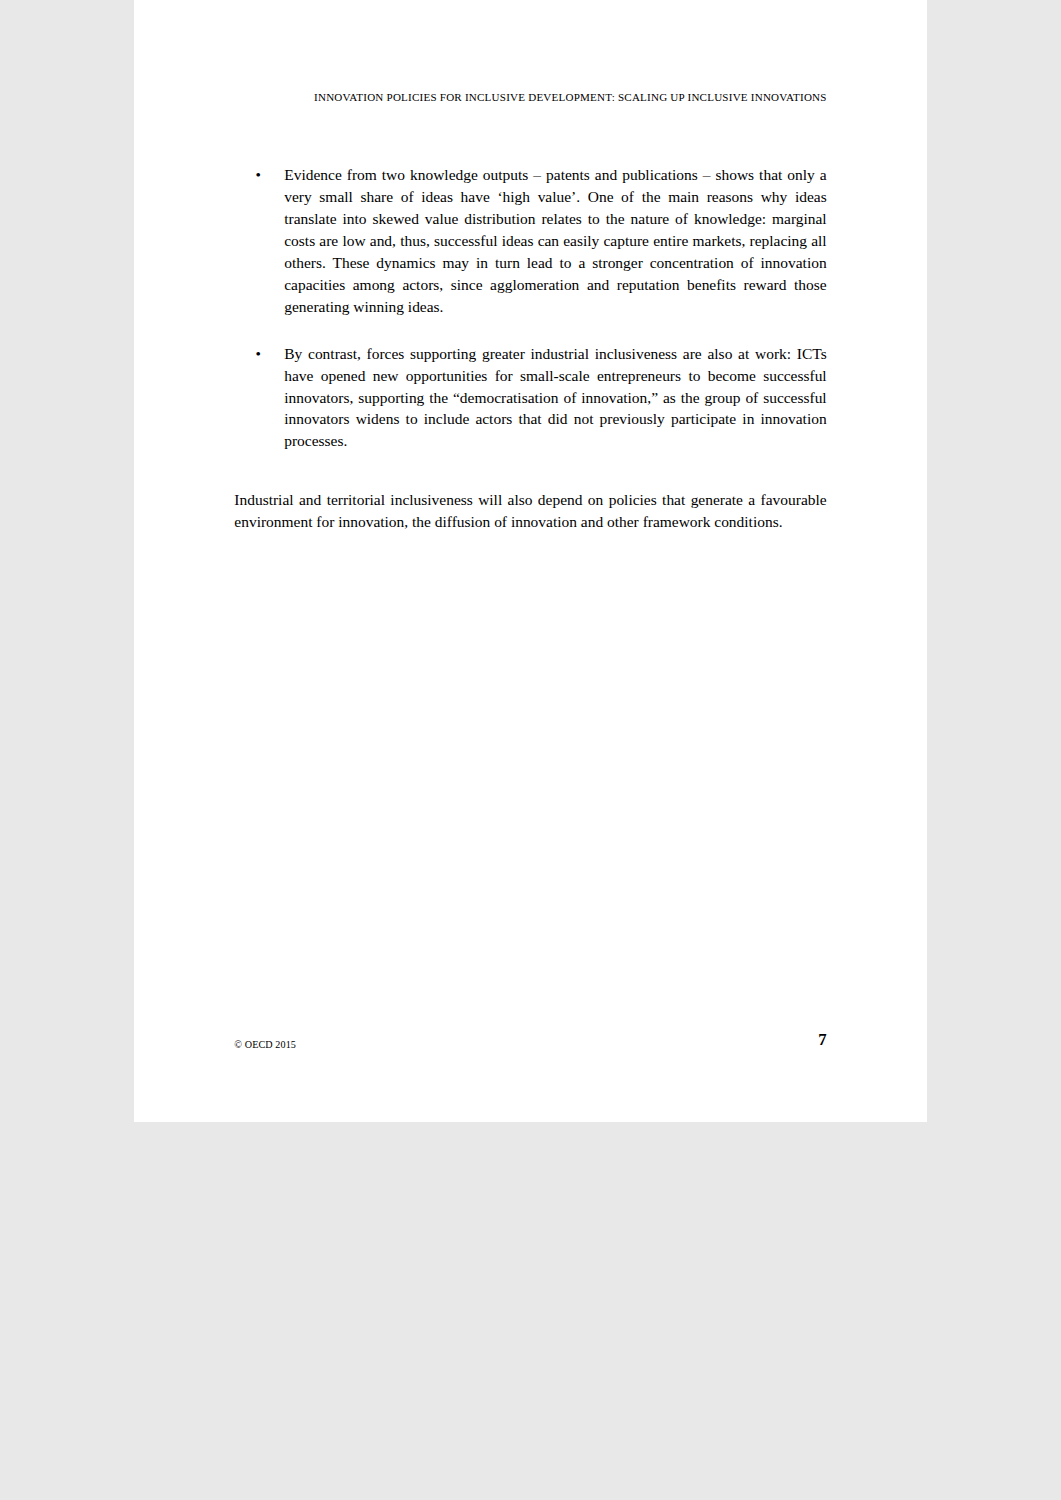INNOVATION POLICIES FOR INCLUSIVE DEVELOPMENT: SCALING UP INCLUSIVE INNOVATIONS
Evidence from two knowledge outputs – patents and publications – shows that only a very small share of ideas have ‘high value’. One of the main reasons why ideas translate into skewed value distribution relates to the nature of knowledge: marginal costs are low and, thus, successful ideas can easily capture entire markets, replacing all others. These dynamics may in turn lead to a stronger concentration of innovation capacities among actors, since agglomeration and reputation benefits reward those generating winning ideas.
By contrast, forces supporting greater industrial inclusiveness are also at work: ICTs have opened new opportunities for small-scale entrepreneurs to become successful innovators, supporting the “democratisation of innovation,” as the group of successful innovators widens to include actors that did not previously participate in innovation processes.
Industrial and territorial inclusiveness will also depend on policies that generate a favourable environment for innovation, the diffusion of innovation and other framework conditions.
© OECD 2015
7